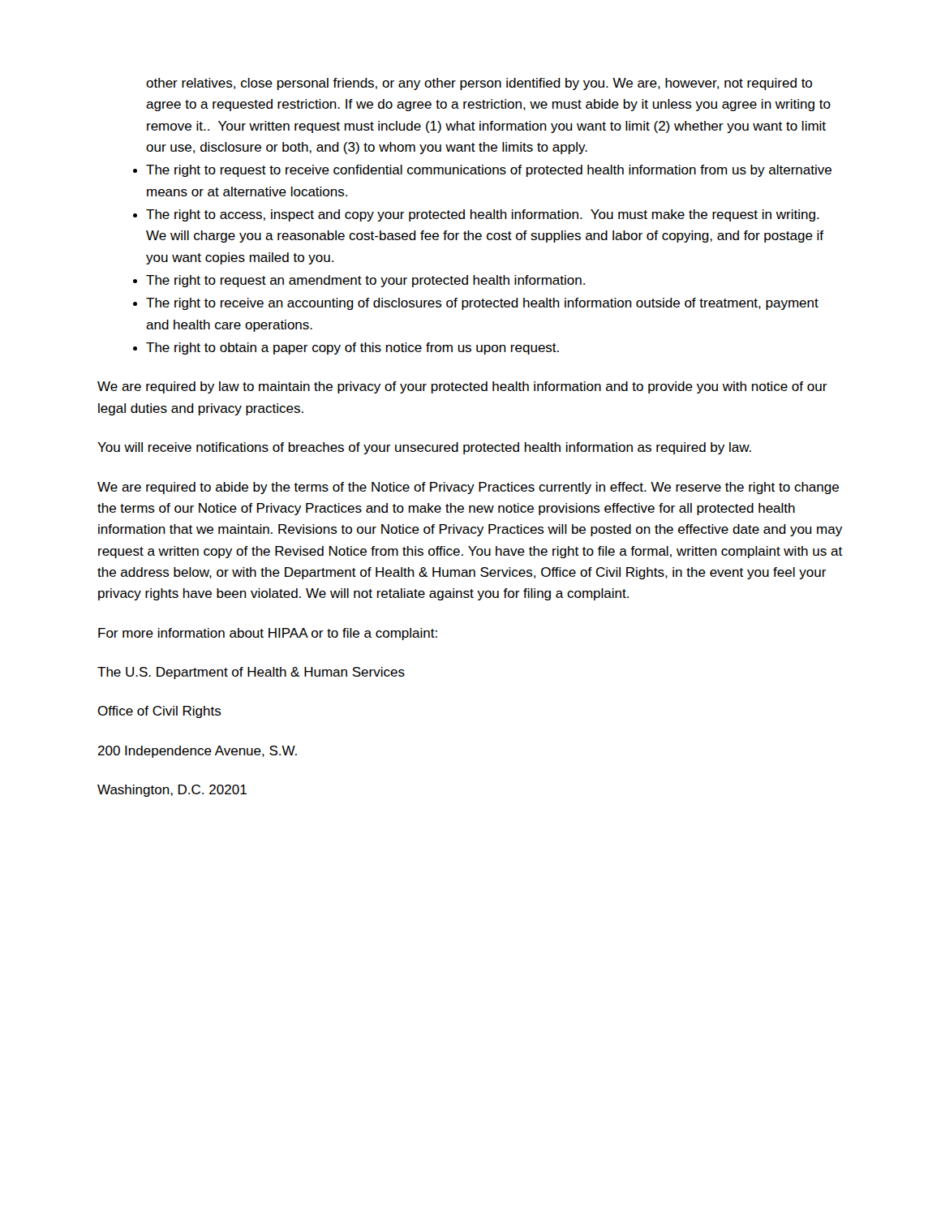other relatives, close personal friends, or any other person identified by you. We are, however, not required to agree to a requested restriction. If we do agree to a restriction, we must abide by it unless you agree in writing to remove it.. Your written request must include (1) what information you want to limit (2) whether you want to limit our use, disclosure or both, and (3) to whom you want the limits to apply.
The right to request to receive confidential communications of protected health information from us by alternative means or at alternative locations.
The right to access, inspect and copy your protected health information. You must make the request in writing. We will charge you a reasonable cost-based fee for the cost of supplies and labor of copying, and for postage if you want copies mailed to you.
The right to request an amendment to your protected health information.
The right to receive an accounting of disclosures of protected health information outside of treatment, payment and health care operations.
The right to obtain a paper copy of this notice from us upon request.
We are required by law to maintain the privacy of your protected health information and to provide you with notice of our legal duties and privacy practices.
You will receive notifications of breaches of your unsecured protected health information as required by law.
We are required to abide by the terms of the Notice of Privacy Practices currently in effect. We reserve the right to change the terms of our Notice of Privacy Practices and to make the new notice provisions effective for all protected health information that we maintain. Revisions to our Notice of Privacy Practices will be posted on the effective date and you may request a written copy of the Revised Notice from this office. You have the right to file a formal, written complaint with us at the address below, or with the Department of Health & Human Services, Office of Civil Rights, in the event you feel your privacy rights have been violated. We will not retaliate against you for filing a complaint.
For more information about HIPAA or to file a complaint:
The U.S. Department of Health & Human Services
Office of Civil Rights
200 Independence Avenue, S.W.
Washington, D.C. 20201